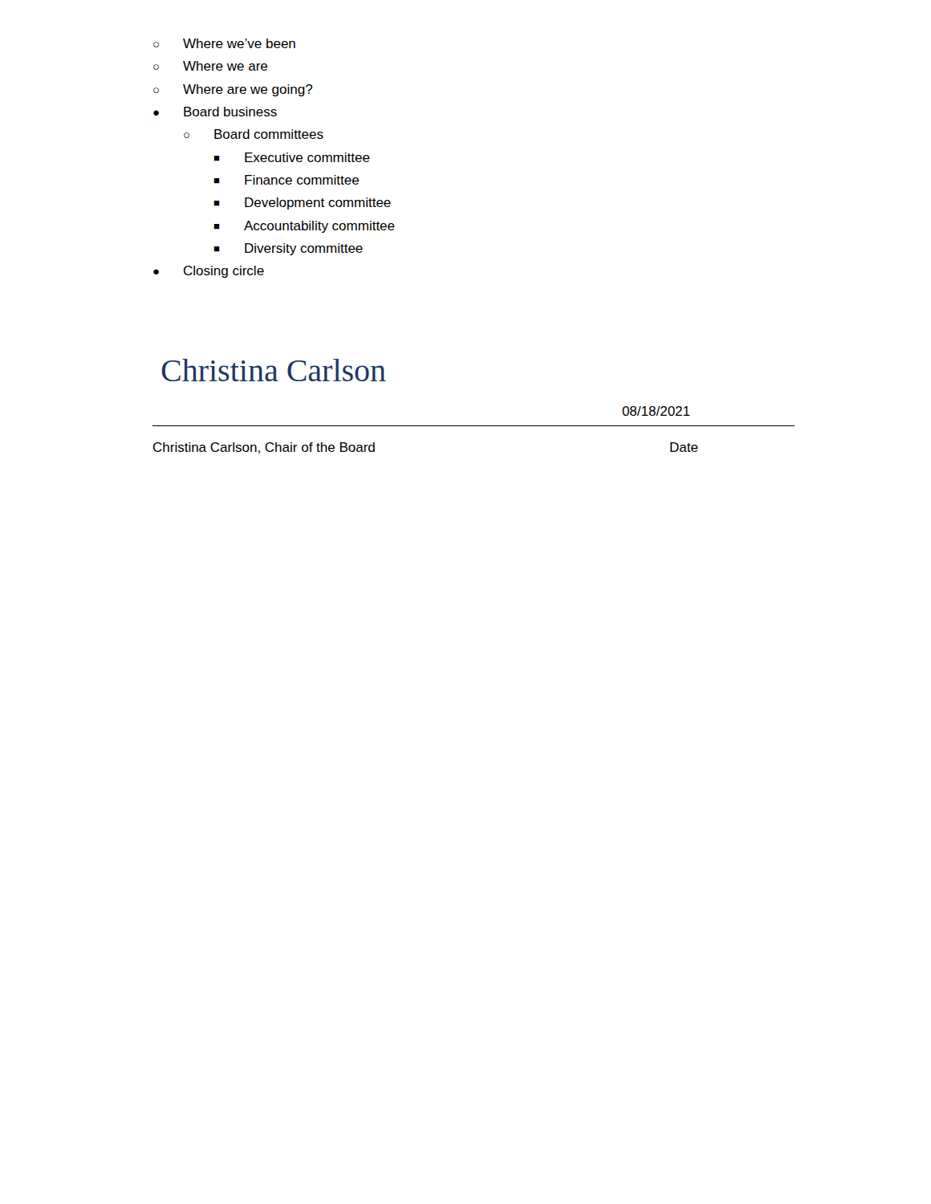Where we’ve been
Where we are
Where are we going?
Board business
Board committees
Executive committee
Finance committee
Development committee
Accountability committee
Diversity committee
Closing circle
Christina Carlson
08/18/2021
Christina Carlson, Chair of the Board Date